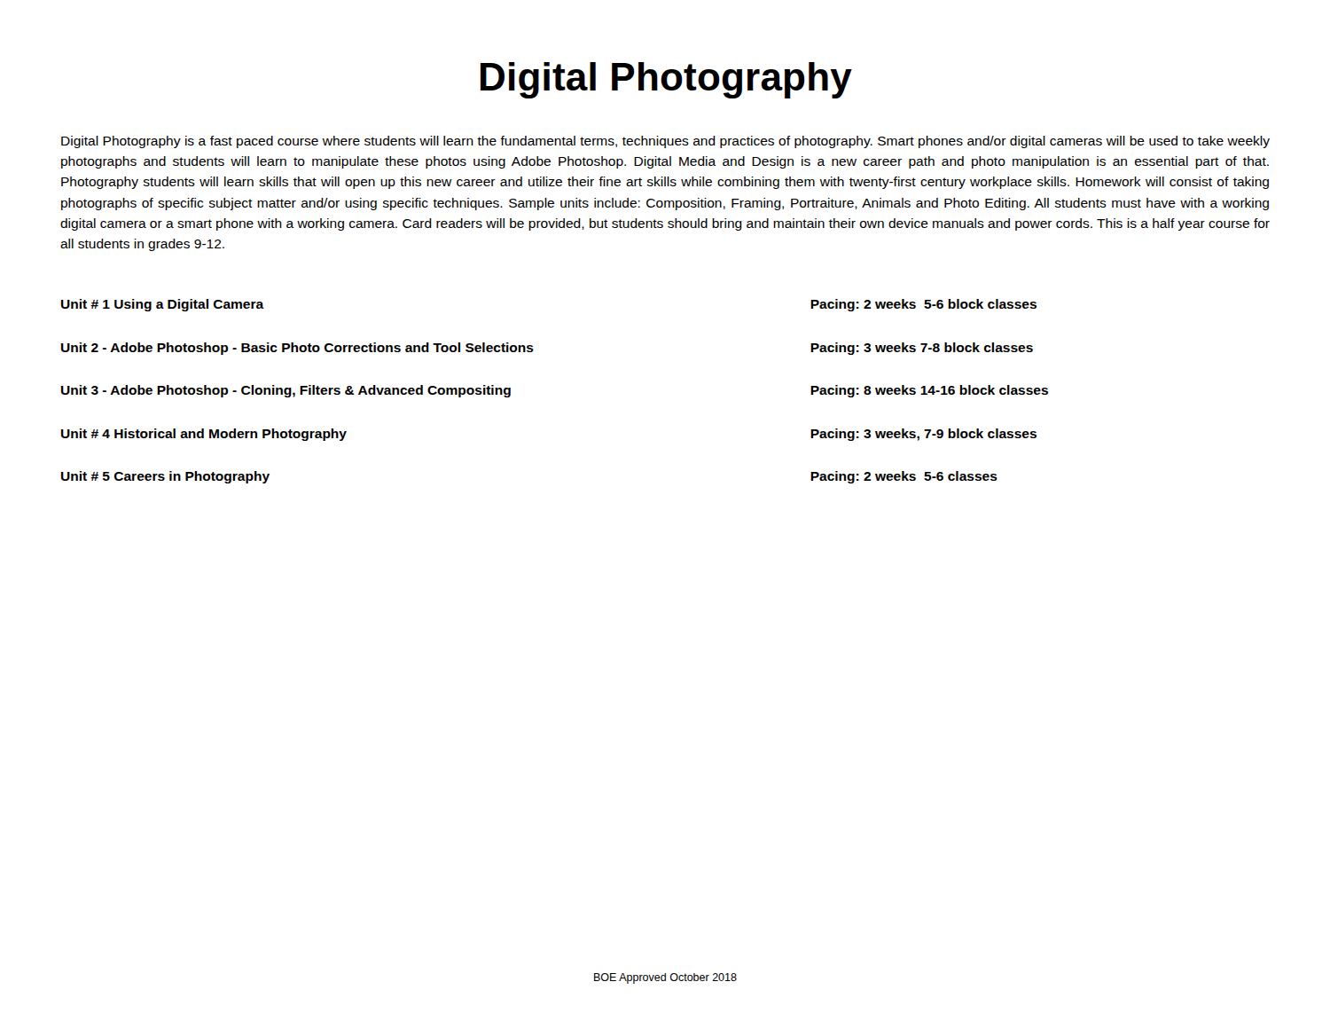Digital Photography
Digital Photography is a fast paced course where students will learn the fundamental terms, techniques and practices of photography. Smart phones and/or digital cameras will be used to take weekly photographs and students will learn to manipulate these photos using Adobe Photoshop. Digital Media and Design is a new career path and photo manipulation is an essential part of that. Photography students will learn skills that will open up this new career and utilize their fine art skills while combining them with twenty-first century workplace skills. Homework will consist of taking photographs of specific subject matter and/or using specific techniques. Sample units include: Composition, Framing, Portraiture, Animals and Photo Editing. All students must have with a working digital camera or a smart phone with a working camera. Card readers will be provided, but students should bring and maintain their own device manuals and power cords. This is a half year course for all students in grades 9-12.
| Unit # 1 Using a Digital Camera | Pacing: 2 weeks 5-6 block classes |
| Unit 2 - Adobe Photoshop - Basic Photo Corrections and Tool Selections | Pacing: 3 weeks 7-8 block classes |
| Unit 3 - Adobe Photoshop - Cloning, Filters & Advanced Compositing | Pacing: 8 weeks 14-16 block classes |
| Unit # 4 Historical and Modern Photography | Pacing: 3 weeks, 7-9 block classes |
| Unit # 5 Careers in Photography | Pacing: 2 weeks 5-6 classes |
BOE Approved October 2018